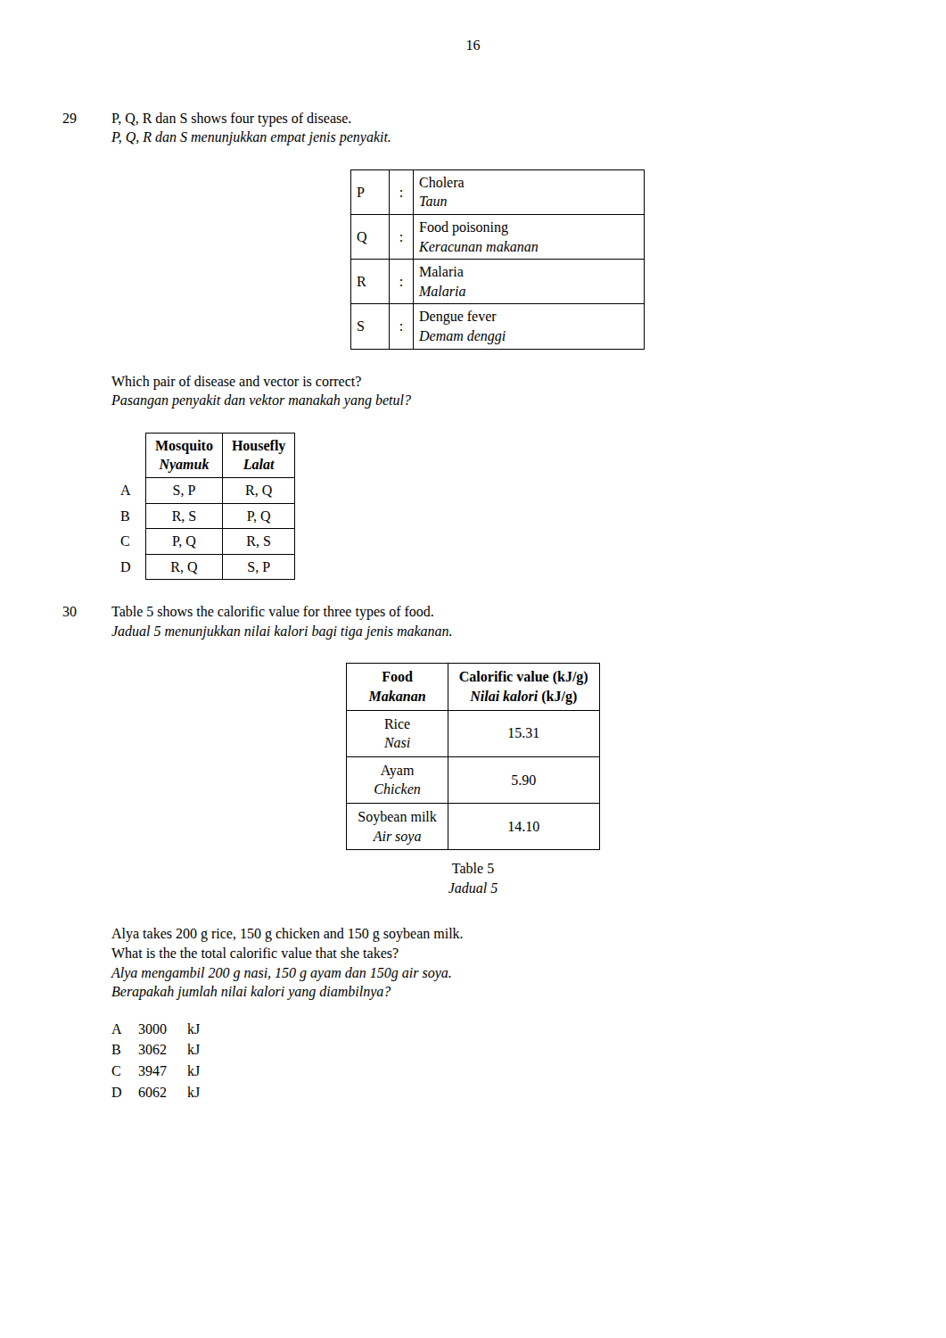16
29
P, Q, R dan S shows four types of disease.
P, Q, R dan S menunjukkan empat jenis penyakit.
| P | : | Cholera Taun |
| Q | : | Food poisoning Keracunan makanan |
| R | : | Malaria Malaria |
| S | : | Dengue fever Demam denggi |
Which pair of disease and vector is correct?
Pasangan penyakit dan vektor manakah yang betul?
| | Mosquito Nyamuk | Housefly Lalat |
| A | S, P | R, Q |
| B | R, S | P, Q |
| C | P, Q | R, S |
| D | R, Q | S, P |
30
Table 5 shows the calorific value for three types of food.
Jadual 5 menunjukkan nilai kalori bagi tiga jenis makanan.
| Food Makanan | Calorific value (kJ/g) Nilai kalori (kJ/g) |
| --- | --- |
| Rice Nasi | 15.31 |
| Ayam Chicken | 5.90 |
| Soybean milk Air soya | 14.10 |
Table 5
Jadual 5
Alya takes 200 g rice, 150 g chicken and 150 g soybean milk.
What is the the total calorific value that she takes?
Alya mengambil 200 g nasi, 150 g ayam dan 150g air soya.
Berapakah jumlah nilai kalori yang diambilnya?
A 3000kJ
B 3062kJ
C 3947kJ
D 6062kJ